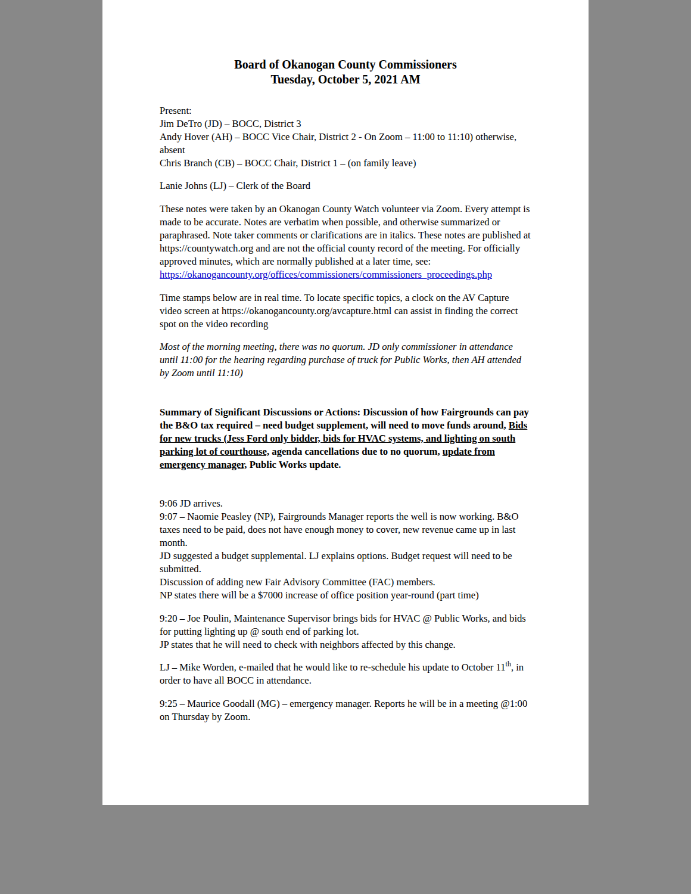Board of Okanogan County CommissionersTuesday, October 5, 2021 AM
Present:
Jim DeTro (JD) – BOCC, District 3
Andy Hover (AH) – BOCC Vice Chair, District 2 - On Zoom – 11:00 to 11:10) otherwise, absent
Chris Branch (CB) – BOCC Chair, District 1 – (on family leave)
Lanie Johns (LJ) – Clerk of the Board
These notes were taken by an Okanogan County Watch volunteer via Zoom. Every attempt is made to be accurate. Notes are verbatim when possible, and otherwise summarized or paraphrased. Note taker comments or clarifications are in italics. These notes are published at https://countywatch.org and are not the official county record of the meeting. For officially approved minutes, which are normally published at a later time, see:
https://okanogancounty.org/offices/commissioners/commissioners_proceedings.php
Time stamps below are in real time. To locate specific topics, a clock on the AV Capture video screen at https://okanogancounty.org/avcapture.html can assist in finding the correct spot on the video recording
Most of the morning meeting, there was no quorum. JD only commissioner in attendance until 11:00 for the hearing regarding purchase of truck for Public Works, then AH attended by Zoom until 11:10)
Summary of Significant Discussions or Actions: Discussion of how Fairgrounds can pay the B&O tax required – need budget supplement, will need to move funds around, Bids for new trucks (Jess Ford only bidder, bids for HVAC systems, and lighting on south parking lot of courthouse, agenda cancellations due to no quorum, update from emergency manager, Public Works update.
9:06 JD arrives.
9:07 – Naomie Peasley (NP), Fairgrounds Manager reports the well is now working. B&O taxes need to be paid, does not have enough money to cover, new revenue came up in last month.
JD suggested a budget supplemental. LJ explains options. Budget request will need to be submitted.
Discussion of adding new Fair Advisory Committee (FAC) members.
NP states there will be a $7000 increase of office position year-round (part time)
9:20 – Joe Poulin, Maintenance Supervisor brings bids for HVAC @ Public Works, and bids for putting lighting up @ south end of parking lot.
JP states that he will need to check with neighbors affected by this change.
LJ – Mike Worden, e-mailed that he would like to re-schedule his update to October 11th, in order to have all BOCC in attendance.
9:25 – Maurice Goodall (MG) – emergency manager. Reports he will be in a meeting @1:00 on Thursday by Zoom.